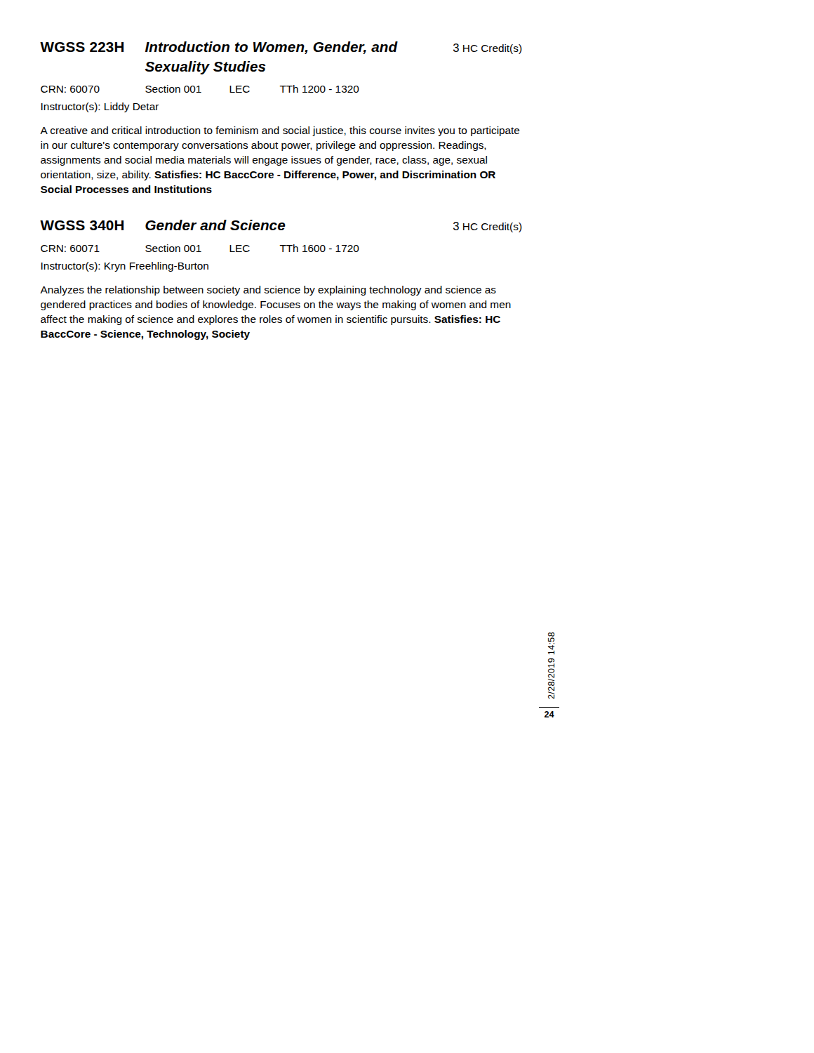WGSS 223H
Introduction to Women, Gender, and Sexuality Studies
3 HC Credit(s)
CRN: 60070
Section 001
LEC
TTh 1200 - 1320
Instructor(s): Liddy Detar
A creative and critical introduction to feminism and social justice, this course invites you to participate in our culture's contemporary conversations about power, privilege and oppression. Readings, assignments and social media materials will engage issues of gender, race, class, age, sexual orientation, size, ability. Satisfies: HC BaccCore - Difference, Power, and Discrimination OR Social Processes and Institutions
WGSS 340H
Gender and Science
3 HC Credit(s)
CRN: 60071
Section 001
LEC
TTh 1600 - 1720
Instructor(s): Kryn Freehling-Burton
Analyzes the relationship between society and science by explaining technology and science as gendered practices and bodies of knowledge. Focuses on the ways the making of women and men affect the making of science and explores the roles of women in scientific pursuits. Satisfies: HC BaccCore - Science, Technology, Society
2/28/2019 14:58
24